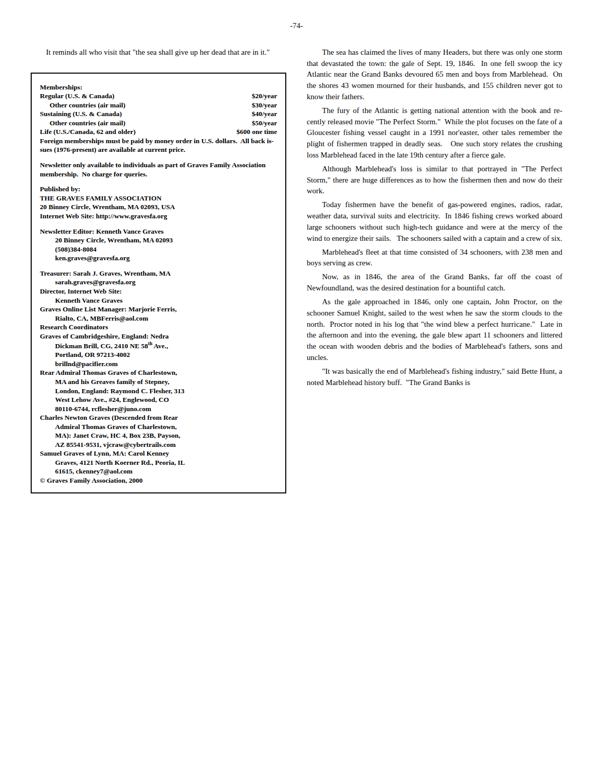-74-
It reminds all who visit that "the sea shall give up her dead that are in it."
Memberships:
Regular (U.S. & Canada)$20/year
Other countries (air mail)$30/year
Sustaining (U.S. & Canada)$40/year
Other countries (air mail)$50/year
Life (U.S./Canada, 62 and older)$600 one time
Foreign memberships must be paid by money order in U.S. dollars. All back issues (1976-present) are available at current price.
Newsletter only available to individuals as part of Graves Family Association membership. No charge for queries.
Published by:
THE GRAVES FAMILY ASSOCIATION
20 Binney Circle, Wrentham, MA 02093, USA
Internet Web Site: http://www.gravesfa.org
Newsletter Editor: Kenneth Vance Graves
20 Binney Circle, Wrentham, MA 02093
(508)384-8084
ken.graves@gravesfa.org
Treasurer: Sarah J. Graves, Wrentham, MA
sarah.graves@gravesfa.org
Director, Internet Web Site:
Kenneth Vance Graves
Graves Online List Manager: Marjorie Ferris,
Rialto, CA, MBFerris@aol.com
Research Coordinators
Graves of Cambridgeshire, England: Nedra
Dickman Brill, CG, 2410 NE 58th Ave.,
Portland, OR 97213-4002
brillnd@pacifier.com
Rear Admiral Thomas Graves of Charlestown,
MA and his Greaves family of Stepney,
London, England: Raymond C. Flesher, 313
West Lehow Ave., #24, Englewood, CO
80110-6744, rcflesher@juno.com
Charles Newton Graves (Descended from Rear
Admiral Thomas Graves of Charlestown,
MA): Janet Craw, HC 4, Box 23B, Payson,
AZ 85541-9531, vjcraw@cybertrails.com
Samuel Graves of Lynn, MA: Carol Kenney
Graves, 4121 North Koerner Rd., Peoria, IL
61615, ckenney7@aol.com
© Graves Family Association, 2000
The sea has claimed the lives of many Headers, but there was only one storm that devastated the town: the gale of Sept. 19, 1846. In one fell swoop the icy Atlantic near the Grand Banks devoured 65 men and boys from Marblehead. On the shores 43 women mourned for their husbands, and 155 children never got to know their fathers.
The fury of the Atlantic is getting national attention with the book and recently released movie "The Perfect Storm." While the plot focuses on the fate of a Gloucester fishing vessel caught in a 1991 nor'easter, other tales remember the plight of fishermen trapped in deadly seas. One such story relates the crushing loss Marblehead faced in the late 19th century after a fierce gale.
Although Marblehead's loss is similar to that portrayed in "The Perfect Storm," there are huge differences as to how the fishermen then and now do their work.
Today fishermen have the benefit of gas-powered engines, radios, radar, weather data, survival suits and electricity. In 1846 fishing crews worked aboard large schooners without such high-tech guidance and were at the mercy of the wind to energize their sails. The schooners sailed with a captain and a crew of six.
Marblehead's fleet at that time consisted of 34 schooners, with 238 men and boys serving as crew.
Now, as in 1846, the area of the Grand Banks, far off the coast of Newfoundland, was the desired destination for a bountiful catch.
As the gale approached in 1846, only one captain, John Proctor, on the schooner Samuel Knight, sailed to the west when he saw the storm clouds to the north. Proctor noted in his log that "the wind blew a perfect hurricane." Late in the afternoon and into the evening, the gale blew apart 11 schooners and littered the ocean with wooden debris and the bodies of Marblehead's fathers, sons and uncles.
"It was basically the end of Marblehead's fishing industry," said Bette Hunt, a noted Marblehead history buff. "The Grand Banks is